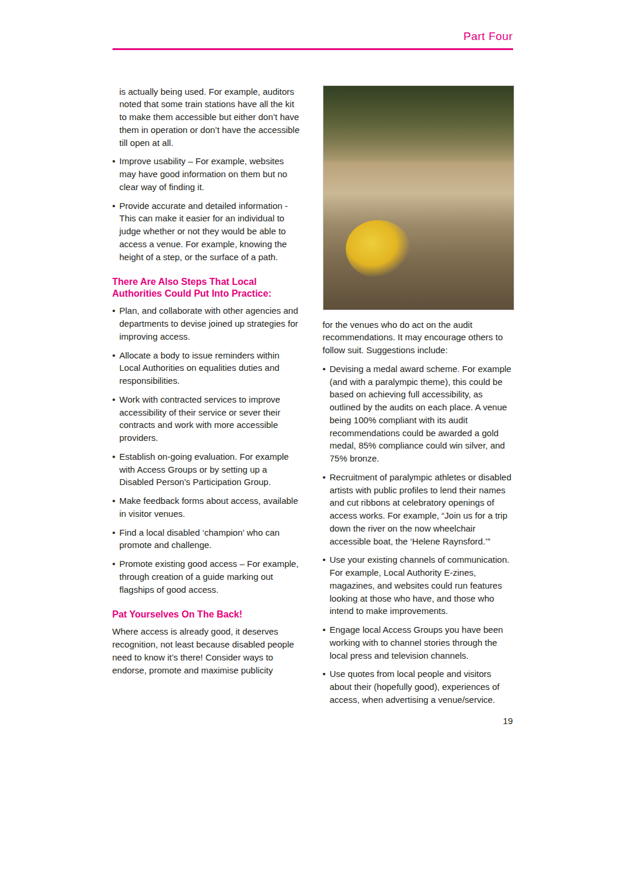Part Four
is actually being used. For example, auditors noted that some train stations have all the kit to make them accessible but either don’t have them in operation or don’t have the accessible till open at all.
Improve usability – For example, websites may have good information on them but no clear way of finding it.
Provide accurate and detailed information - This can make it easier for an individual to judge whether or not they would be able to access a venue. For example, knowing the height of a step, or the surface of a path.
There Are Also Steps That Local
Authorities Could Put Into Practice:
Plan, and collaborate with other agencies and departments to devise joined up strategies for improving access.
Allocate a body to issue reminders within Local Authorities on equalities duties and responsibilities.
Work with contracted services to improve accessibility of their service or sever their contracts and work with more accessible providers.
Establish on-going evaluation. For example with Access Groups or by setting up a Disabled Person’s Participation Group.
Make feedback forms about access, available in visitor venues.
Find a local disabled ‘champion’ who can promote and challenge.
Promote existing good access – For example, through creation of a guide marking out flagships of good access.
Pat Yourselves On The Back!
Where access is already good, it deserves recognition, not least because disabled people need to know it’s there! Consider ways to endorse, promote and maximise publicity
for the venues who do act on the audit recommendations. It may encourage others to follow suit. Suggestions include:
Devising a medal award scheme. For example (and with a paralympic theme), this could be based on achieving full accessibility, as outlined by the audits on each place. A venue being 100% compliant with its audit recommendations could be awarded a gold medal, 85% compliance could win silver, and 75% bronze.
Recruitment of paralympic athletes or disabled artists with public profiles to lend their names and cut ribbons at celebratory openings of access works. For example, “Join us for a trip down the river on the now wheelchair accessible boat, the ‘Helene Raynsford.’”
Use your existing channels of communication. For example, Local Authority E-zines, magazines, and websites could run features looking at those who have, and those who intend to make improvements.
Engage local Access Groups you have been working with to channel stories through the local press and television channels.
Use quotes from local people and visitors about their (hopefully good), experiences of access, when advertising a venue/service.
19